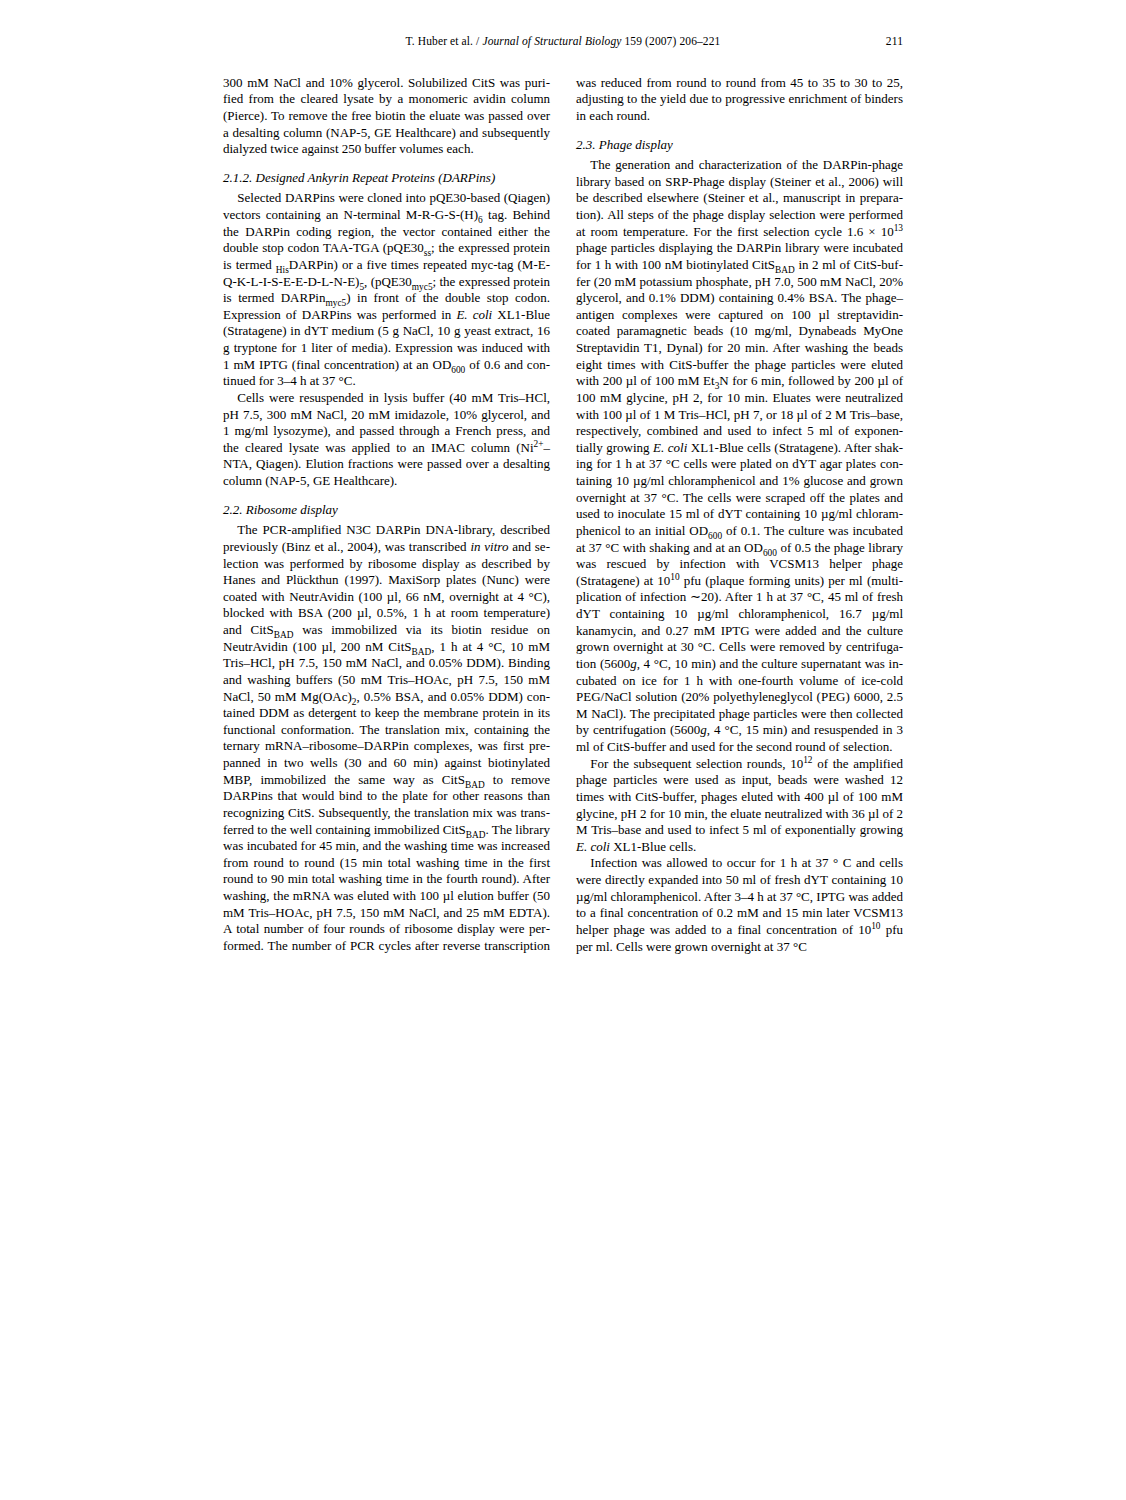T. Huber et al. / Journal of Structural Biology 159 (2007) 206–221 211
300 mM NaCl and 10% glycerol. Solubilized CitS was purified from the cleared lysate by a monomeric avidin column (Pierce). To remove the free biotin the eluate was passed over a desalting column (NAP-5, GE Healthcare) and subsequently dialyzed twice against 250 buffer volumes each.
2.1.2. Designed Ankyrin Repeat Proteins (DARPins)
Selected DARPins were cloned into pQE30-based (Qiagen) vectors containing an N-terminal M-R-G-S-(H)6 tag. Behind the DARPin coding region, the vector contained either the double stop codon TAA-TGA (pQE30ss; the expressed protein is termed HisDARPin) or a five times repeated myc-tag (M-E-Q-K-L-I-S-E-E-D-L-N-E)5, (pQE30myc5; the expressed protein is termed DARPinmyc5) in front of the double stop codon. Expression of DARPins was performed in E. coli XL1-Blue (Stratagene) in dYT medium (5 g NaCl, 10 g yeast extract, 16 g tryptone for 1 liter of media). Expression was induced with 1 mM IPTG (final concentration) at an OD600 of 0.6 and continued for 3–4 h at 37 °C.
Cells were resuspended in lysis buffer (40 mM Tris–HCl, pH 7.5, 300 mM NaCl, 20 mM imidazole, 10% glycerol, and 1 mg/ml lysozyme), and passed through a French press, and the cleared lysate was applied to an IMAC column (Ni2+–NTA, Qiagen). Elution fractions were passed over a desalting column (NAP-5, GE Healthcare).
2.2. Ribosome display
The PCR-amplified N3C DARPin DNA-library, described previously (Binz et al., 2004), was transcribed in vitro and selection was performed by ribosome display as described by Hanes and Plückthun (1997). MaxiSorp plates (Nunc) were coated with NeutrAvidin (100 µl, 66 nM, overnight at 4 °C), blocked with BSA (200 µl, 0.5%, 1 h at room temperature) and CitSBAD was immobilized via its biotin residue on NeutrAvidin (100 µl, 200 nM CitSBAD, 1 h at 4 °C, 10 mM Tris–HCl, pH 7.5, 150 mM NaCl, and 0.05% DDM). Binding and washing buffers (50 mM Tris–HOAc, pH 7.5, 150 mM NaCl, 50 mM Mg(OAc)2, 0.5% BSA, and 0.05% DDM) contained DDM as detergent to keep the membrane protein in its functional conformation. The translation mix, containing the ternary mRNA–ribosome–DARPin complexes, was first pre-panned in two wells (30 and 60 min) against biotinylated MBP, immobilized the same way as CitSBAD to remove DARPins that would bind to the plate for other reasons than recognizing CitS. Subsequently, the translation mix was transferred to the well containing immobilized CitSBAD. The library was incubated for 45 min, and the washing time was increased from round to round (15 min total washing time in the first round to 90 min total washing time in the fourth round). After washing, the mRNA was eluted with 100 µl elution buffer (50 mM Tris–HOAc, pH 7.5, 150 mM NaCl, and 25 mM EDTA). A total number of four rounds of ribosome display were performed. The number of PCR cycles after reverse transcription was reduced from round to round from 45 to 35 to 30 to 25, adjusting to the yield due to progressive enrichment of binders in each round.
2.3. Phage display
The generation and characterization of the DARPin-phage library based on SRP-Phage display (Steiner et al., 2006) will be described elsewhere (Steiner et al., manuscript in preparation). All steps of the phage display selection were performed at room temperature. For the first selection cycle 1.6 × 1013 phage particles displaying the DARPin library were incubated for 1 h with 100 nM biotinylated CitSBAD in 2 ml of CitS-buffer (20 mM potassium phosphate, pH 7.0, 500 mM NaCl, 20% glycerol, and 0.1% DDM) containing 0.4% BSA. The phage–antigen complexes were captured on 100 µl streptavidin-coated paramagnetic beads (10 mg/ml, Dynabeads MyOne Streptavidin T1, Dynal) for 20 min. After washing the beads eight times with CitS-buffer the phage particles were eluted with 200 µl of 100 mM Et3N for 6 min, followed by 200 µl of 100 mM glycine, pH 2, for 10 min. Eluates were neutralized with 100 µl of 1 M Tris–HCl, pH 7, or 18 µl of 2 M Tris–base, respectively, combined and used to infect 5 ml of exponentially growing E. coli XL1-Blue cells (Stratagene). After shaking for 1 h at 37 °C cells were plated on dYT agar plates containing 10 µg/ml chloramphenicol and 1% glucose and grown overnight at 37 °C. The cells were scraped off the plates and used to inoculate 15 ml of dYT containing 10 µg/ml chloramphenicol to an initial OD600 of 0.1. The culture was incubated at 37 °C with shaking and at an OD600 of 0.5 the phage library was rescued by infection with VCSM13 helper phage (Stratagene) at 1010 pfu (plaque forming units) per ml (multiplication of infection ∼20). After 1 h at 37 °C, 45 ml of fresh dYT containing 10 µg/ml chloramphenicol, 16.7 µg/ml kanamycin, and 0.27 mM IPTG were added and the culture grown overnight at 30 °C. Cells were removed by centrifugation (5600g, 4 °C, 10 min) and the culture supernatant was incubated on ice for 1 h with one-fourth volume of ice-cold PEG/NaCl solution (20% polyethyleneglycol (PEG) 6000, 2.5 M NaCl). The precipitated phage particles were then collected by centrifugation (5600g, 4 °C, 15 min) and resuspended in 3 ml of CitS-buffer and used for the second round of selection.
For the subsequent selection rounds, 1012 of the amplified phage particles were used as input, beads were washed 12 times with CitS-buffer, phages eluted with 400 µl of 100 mM glycine, pH 2 for 10 min, the eluate neutralized with 36 µl of 2 M Tris–base and used to infect 5 ml of exponentially growing E. coli XL1-Blue cells.
Infection was allowed to occur for 1 h at 37 ° C and cells were directly expanded into 50 ml of fresh dYT containing 10 µg/ml chloramphenicol. After 3–4 h at 37 °C, IPTG was added to a final concentration of 0.2 mM and 15 min later VCSM13 helper phage was added to a final concentration of 1010 pfu per ml. Cells were grown overnight at 37 °C